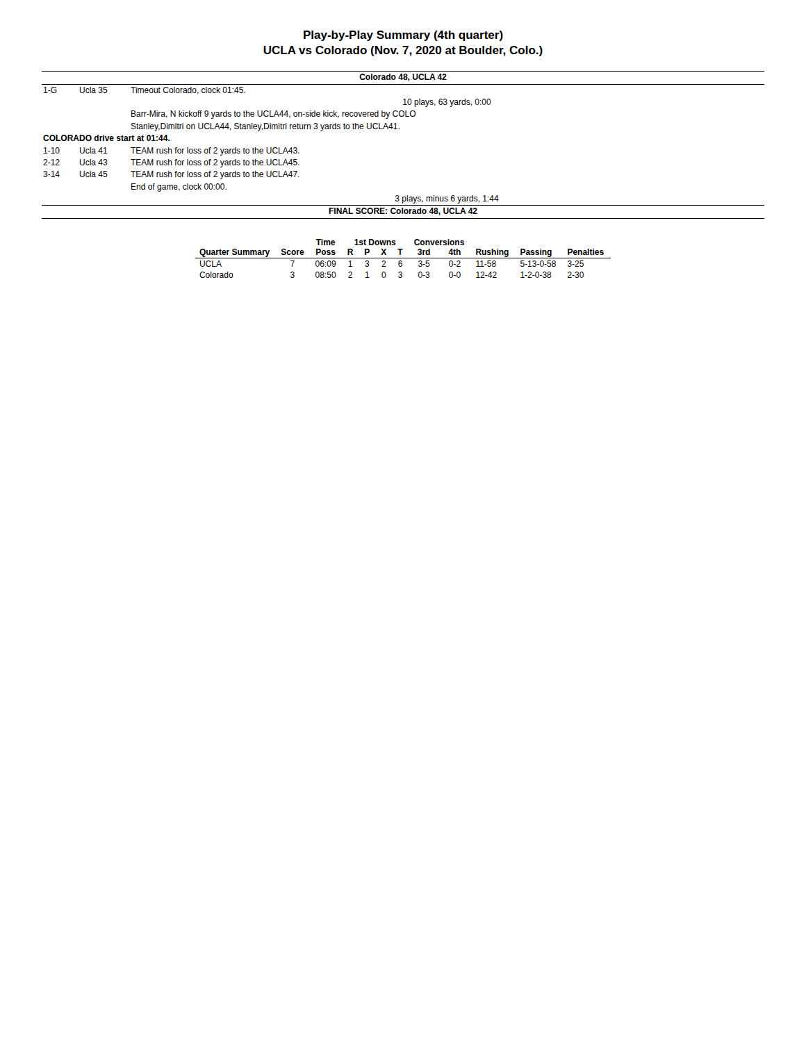Play-by-Play Summary (4th quarter) UCLA vs Colorado (Nov. 7, 2020 at Boulder, Colo.)
| Colorado 48, UCLA 42 |
| 1-G | Ucla 35 | Timeout Colorado, clock 01:45. |
| | | 10 plays, 63 yards, 0:00 |
| | | Barr-Mira, N kickoff 9 yards to the UCLA44, on-side kick, recovered by COLO |
| | | Stanley,Dimitri on UCLA44, Stanley,Dimitri return 3 yards to the UCLA41. |
| COLORADO drive start at 01:44. |
| 1-10 | Ucla 41 | TEAM rush for loss of 2 yards to the UCLA43. |
| 2-12 | Ucla 43 | TEAM rush for loss of 2 yards to the UCLA45. |
| 3-14 | Ucla 45 | TEAM rush for loss of 2 yards to the UCLA47. |
| | | End of game, clock 00:00. |
| | | 3 plays, minus 6 yards, 1:44 |
| FINAL SCORE: Colorado 48, UCLA 42 |
| | | Time | 1st Downs | Conversions | | | |
| --- | --- | --- | --- | --- | --- | --- | --- |
| Quarter Summary | Score | Poss | R | P | X | T | 3rd | 4th | Rushing | Passing | Penalties |
| UCLA | 7 | 06:09 | 1 | 3 | 2 | 6 | 3-5 | 0-2 | 11-58 | 5-13-0-58 | 3-25 |
| Colorado | 3 | 08:50 | 2 | 1 | 0 | 3 | 0-3 | 0-0 | 12-42 | 1-2-0-38 | 2-30 |